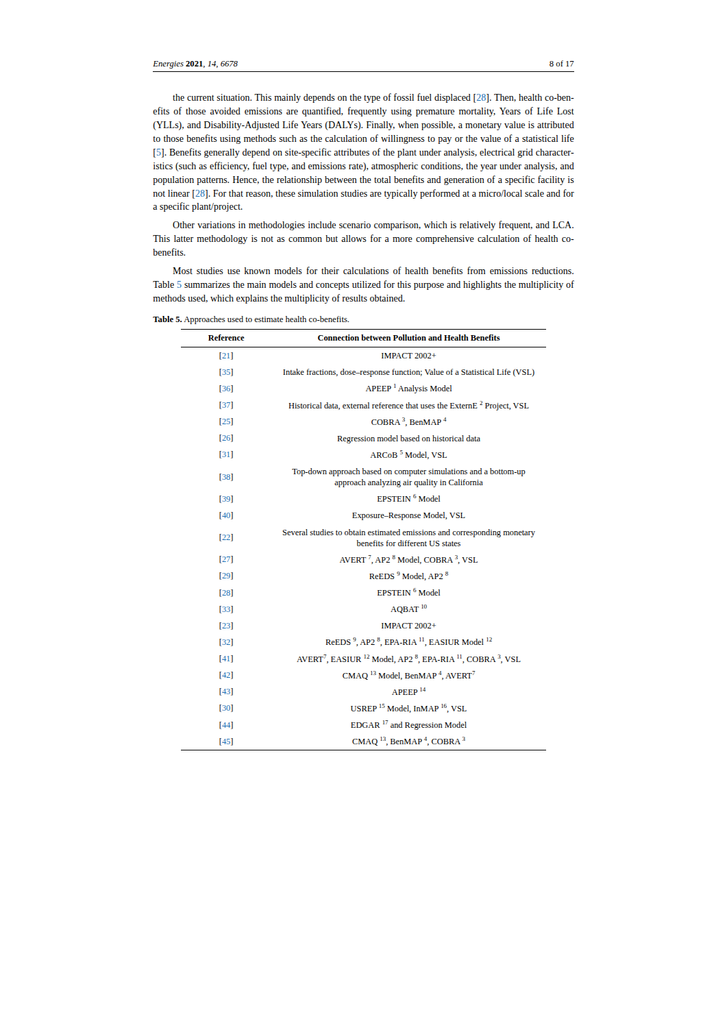Energies 2021, 14, 6678
8 of 17
the current situation. This mainly depends on the type of fossil fuel displaced [28]. Then, health co-benefits of those avoided emissions are quantified, frequently using premature mortality, Years of Life Lost (YLLs), and Disability-Adjusted Life Years (DALYs). Finally, when possible, a monetary value is attributed to those benefits using methods such as the calculation of willingness to pay or the value of a statistical life [5]. Benefits generally depend on site-specific attributes of the plant under analysis, electrical grid characteristics (such as efficiency, fuel type, and emissions rate), atmospheric conditions, the year under analysis, and population patterns. Hence, the relationship between the total benefits and generation of a specific facility is not linear [28]. For that reason, these simulation studies are typically performed at a micro/local scale and for a specific plant/project.
Other variations in methodologies include scenario comparison, which is relatively frequent, and LCA. This latter methodology is not as common but allows for a more comprehensive calculation of health co-benefits.
Most studies use known models for their calculations of health benefits from emissions reductions. Table 5 summarizes the main models and concepts utilized for this purpose and highlights the multiplicity of methods used, which explains the multiplicity of results obtained.
Table 5. Approaches used to estimate health co-benefits.
| Reference | Connection between Pollution and Health Benefits |
| --- | --- |
| [ 21 ] | IMPACT 2002+ |
| [ 35 ] | Intake fractions, dose–response function; Value of a Statistical Life (VSL) |
| [ 36 ] | APEEP 1 Analysis Model |
| [ 37 ] | Historical data, external reference that uses the ExternE 2 Project, VSL |
| [ 25 ] | COBRA 3 , BenMAP 4 |
| [ 26 ] | Regression model based on historical data |
| [ 31 ] | ARCoB 5 Model, VSL |
| [ 38 ] | Top-down approach based on computer simulations and a bottom-up approach analyzing air quality in California |
| [ 39 ] | EPSTEIN 6 Model |
| [ 40 ] | Exposure–Response Model, VSL |
| [ 22 ] | Several studies to obtain estimated emissions and corresponding monetary benefits for different US states |
| [ 27 ] | AVERT 7 , AP2 8 Model, COBRA 3 , VSL |
| [ 29 ] | ReEDS 9 Model, AP2 8 |
| [ 28 ] | EPSTEIN 6 Model |
| [ 33 ] | AQBAT 10 |
| [ 23 ] | IMPACT 2002+ |
| [ 32 ] | ReEDS 9 , AP2 8 , EPA-RIA 11 , EASIUR Model 12 |
| [ 41 ] | AVERT 7 , EASIUR 12 Model, AP2 8 , EPA-RIA 11 , COBRA 3 , VSL |
| [ 42 ] | CMAQ 13 Model, BenMAP 4 , AVERT 7 |
| [ 43 ] | APEEP 14 |
| [ 30 ] | USREP 15 Model, InMAP 16 , VSL |
| [ 44 ] | EDGAR 17 and Regression Model |
| [ 45 ] | CMAQ 13 , BenMAP 4 , COBRA 3 |